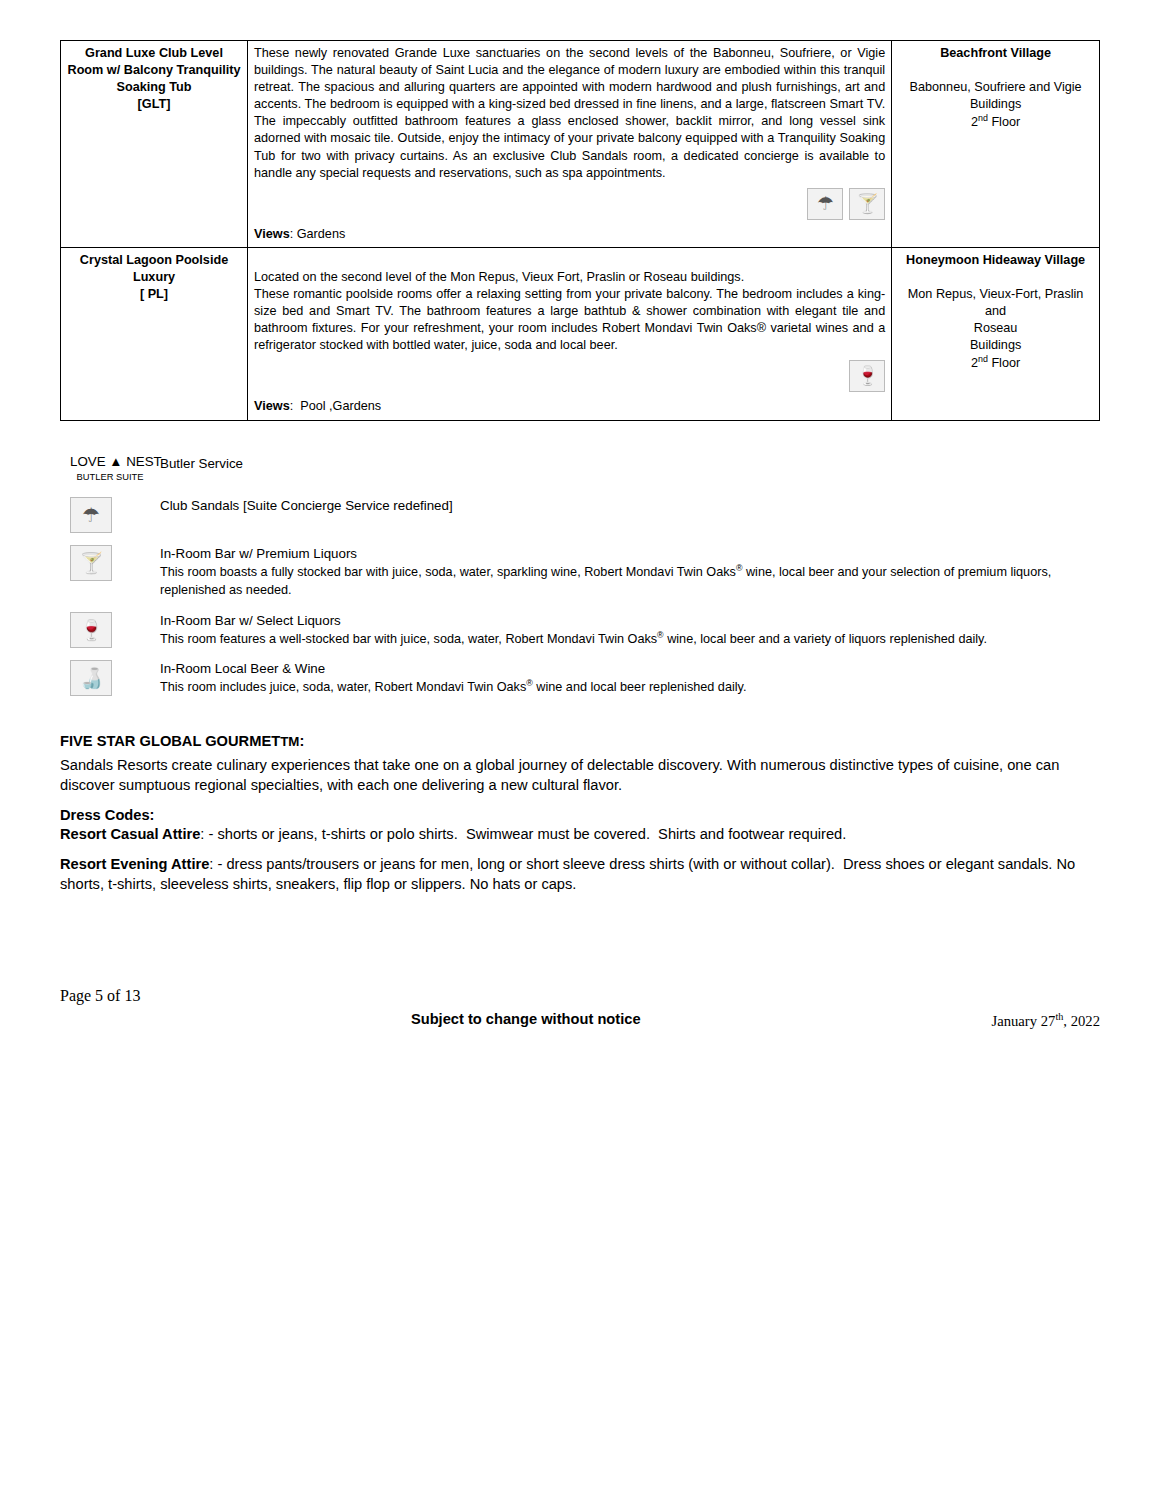| Grand Luxe Club Level Room w/ Balcony Tranquility Soaking Tub [GLT] | These newly renovated Grande Luxe sanctuaries on the second levels of the Babonneu, Soufriere, or Vigie buildings. The natural beauty of Saint Lucia and the elegance of modern luxury are embodied within this tranquil retreat. The spacious and alluring quarters are appointed with modern hardwood and plush furnishings, art and accents. The bedroom is equipped with a king-sized bed dressed in fine linens, and a large, flatscreen Smart TV. The impeccably outfitted bathroom features a glass enclosed shower, backlit mirror, and long vessel sink adorned with mosaic tile. Outside, enjoy the intimacy of your private balcony equipped with a Tranquility Soaking Tub for two with privacy curtains. As an exclusive Club Sandals room, a dedicated concierge is available to handle any special requests and reservations, such as spa appointments. ☂ 🍸 Views : Gardens | Beachfront Village Babonneu, Soufriere and Vigie Buildings 2 nd Floor |
| Crystal Lagoon Poolside Luxury [ PL] | Located on the second level of the Mon Repus, Vieux Fort, Praslin or Roseau buildings. These romantic poolside rooms offer a relaxing setting from your private balcony. The bedroom includes a king-size bed and Smart TV. The bathroom features a large bathtub & shower combination with elegant tile and bathroom fixtures. For your refreshment, your room includes Robert Mondavi Twin Oaks® varietal wines and a refrigerator stocked with bottled water, juice, soda and local beer. 🍷 Views : Pool ,Gardens | Honeymoon Hideaway Village Mon Repus, Vieux-Fort, Praslin and Roseau Buildings 2 nd Floor |
| LOVE ▲ NEST BUTLER SUITE | Butler Service |
| ☂ | Club Sandals [Suite Concierge Service redefined] |
| 🍸 | In-Room Bar w/ Premium Liquors This room boasts a fully stocked bar with juice, soda, water, sparkling wine, Robert Mondavi Twin Oaks ® wine, local beer and your selection of premium liquors, replenished as needed. |
| 🍷 | In-Room Bar w/ Select Liquors This room features a well-stocked bar with juice, soda, water, Robert Mondavi Twin Oaks ® wine, local beer and a variety of liquors replenished daily. |
| 🍶 | In-Room Local Beer & Wine This room includes juice, soda, water, Robert Mondavi Twin Oaks ® wine and local beer replenished daily. |
FIVE STAR GLOBAL GOURMETTM:
Sandals Resorts create culinary experiences that take one on a global journey of delectable discovery. With numerous distinctive types of cuisine, one can discover sumptuous regional specialties, with each one delivering a new cultural flavor.
Dress Codes:
Resort Casual Attire: - shorts or jeans, t-shirts or polo shirts. Swimwear must be covered. Shirts and footwear required.
Resort Evening Attire: - dress pants/trousers or jeans for men, long or short sleeve dress shirts (with or without collar). Dress shoes or elegant sandals. No shorts, t-shirts, sleeveless shirts, sneakers, flip flop or slippers. No hats or caps.
Page 5 of 13
Subject to change without notice January 27th, 2022